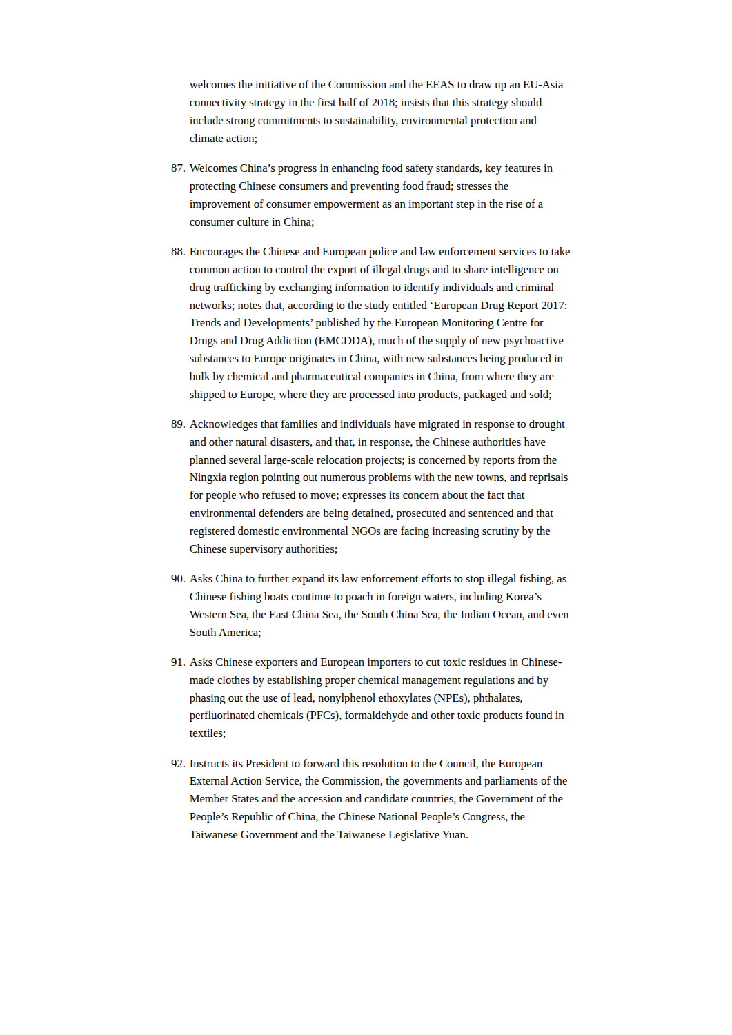welcomes the initiative of the Commission and the EEAS to draw up an EU-Asia connectivity strategy in the first half of 2018; insists that this strategy should include strong commitments to sustainability, environmental protection and climate action;
87. Welcomes China’s progress in enhancing food safety standards, key features in protecting Chinese consumers and preventing food fraud; stresses the improvement of consumer empowerment as an important step in the rise of a consumer culture in China;
88. Encourages the Chinese and European police and law enforcement services to take common action to control the export of illegal drugs and to share intelligence on drug trafficking by exchanging information to identify individuals and criminal networks; notes that, according to the study entitled ‘European Drug Report 2017: Trends and Developments’ published by the European Monitoring Centre for Drugs and Drug Addiction (EMCDDA), much of the supply of new psychoactive substances to Europe originates in China, with new substances being produced in bulk by chemical and pharmaceutical companies in China, from where they are shipped to Europe, where they are processed into products, packaged and sold;
89. Acknowledges that families and individuals have migrated in response to drought and other natural disasters, and that, in response, the Chinese authorities have planned several large-scale relocation projects; is concerned by reports from the Ningxia region pointing out numerous problems with the new towns, and reprisals for people who refused to move; expresses its concern about the fact that environmental defenders are being detained, prosecuted and sentenced and that registered domestic environmental NGOs are facing increasing scrutiny by the Chinese supervisory authorities;
90. Asks China to further expand its law enforcement efforts to stop illegal fishing, as Chinese fishing boats continue to poach in foreign waters, including Korea’s Western Sea, the East China Sea, the South China Sea, the Indian Ocean, and even South America;
91. Asks Chinese exporters and European importers to cut toxic residues in Chinese-made clothes by establishing proper chemical management regulations and by phasing out the use of lead, nonylphenol ethoxylates (NPEs), phthalates, perfluorinated chemicals (PFCs), formaldehyde and other toxic products found in textiles;
92. Instructs its President to forward this resolution to the Council, the European External Action Service, the Commission, the governments and parliaments of the Member States and the accession and candidate countries, the Government of the People’s Republic of China, the Chinese National People’s Congress, the Taiwanese Government and the Taiwanese Legislative Yuan.